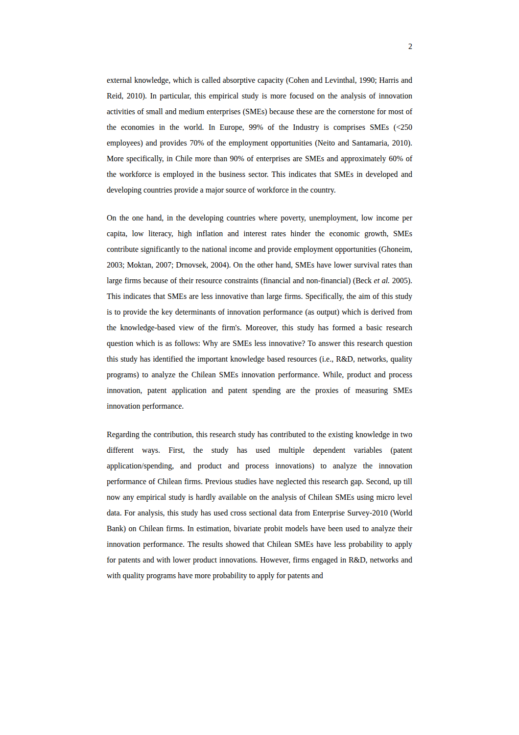2
external knowledge, which is called absorptive capacity (Cohen and Levinthal, 1990; Harris and Reid, 2010). In particular, this empirical study is more focused on the analysis of innovation activities of small and medium enterprises (SMEs) because these are the cornerstone for most of the economies in the world. In Europe, 99% of the Industry is comprises SMEs (<250 employees) and provides 70% of the employment opportunities (Neito and Santamaria, 2010). More specifically, in Chile more than 90% of enterprises are SMEs and approximately 60% of the workforce is employed in the business sector. This indicates that SMEs in developed and developing countries provide a major source of workforce in the country.
On the one hand, in the developing countries where poverty, unemployment, low income per capita, low literacy, high inflation and interest rates hinder the economic growth, SMEs contribute significantly to the national income and provide employment opportunities (Ghoneim, 2003; Moktan, 2007; Drnovsek, 2004). On the other hand, SMEs have lower survival rates than large firms because of their resource constraints (financial and non-financial) (Beck et al. 2005). This indicates that SMEs are less innovative than large firms. Specifically, the aim of this study is to provide the key determinants of innovation performance (as output) which is derived from the knowledge-based view of the firm's. Moreover, this study has formed a basic research question which is as follows: Why are SMEs less innovative? To answer this research question this study has identified the important knowledge based resources (i.e., R&D, networks, quality programs) to analyze the Chilean SMEs innovation performance. While, product and process innovation, patent application and patent spending are the proxies of measuring SMEs innovation performance.
Regarding the contribution, this research study has contributed to the existing knowledge in two different ways. First, the study has used multiple dependent variables (patent application/spending, and product and process innovations) to analyze the innovation performance of Chilean firms. Previous studies have neglected this research gap. Second, up till now any empirical study is hardly available on the analysis of Chilean SMEs using micro level data. For analysis, this study has used cross sectional data from Enterprise Survey-2010 (World Bank) on Chilean firms. In estimation, bivariate probit models have been used to analyze their innovation performance. The results showed that Chilean SMEs have less probability to apply for patents and with lower product innovations. However, firms engaged in R&D, networks and with quality programs have more probability to apply for patents and